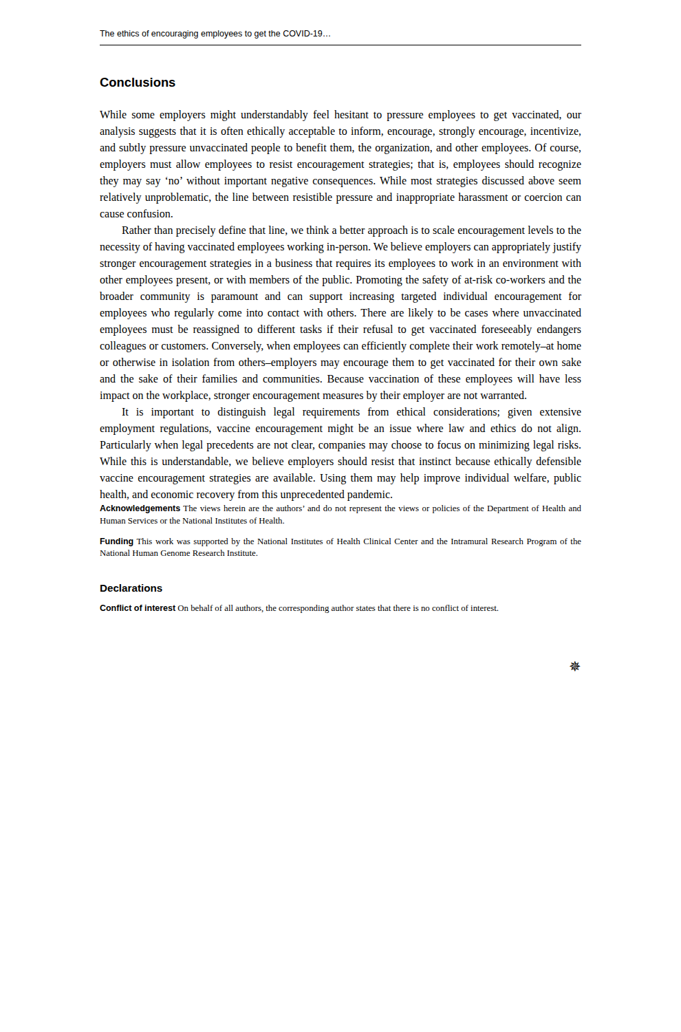The ethics of encouraging employees to get the COVID-19…
Conclusions
While some employers might understandably feel hesitant to pressure employees to get vaccinated, our analysis suggests that it is often ethically acceptable to inform, encourage, strongly encourage, incentivize, and subtly pressure unvaccinated people to benefit them, the organization, and other employees. Of course, employers must allow employees to resist encouragement strategies; that is, employees should recognize they may say ‘no’ without important negative consequences. While most strategies discussed above seem relatively unproblematic, the line between resistible pressure and inappropriate harassment or coercion can cause confusion.
Rather than precisely define that line, we think a better approach is to scale encouragement levels to the necessity of having vaccinated employees working in-person. We believe employers can appropriately justify stronger encouragement strategies in a business that requires its employees to work in an environment with other employees present, or with members of the public. Promoting the safety of at-risk co-workers and the broader community is paramount and can support increasing targeted individual encouragement for employees who regularly come into contact with others. There are likely to be cases where unvaccinated employees must be reassigned to different tasks if their refusal to get vaccinated foreseeably endangers colleagues or customers. Conversely, when employees can efficiently complete their work remotely–at home or otherwise in isolation from others–employers may encourage them to get vaccinated for their own sake and the sake of their families and communities. Because vaccination of these employees will have less impact on the workplace, stronger encouragement measures by their employer are not warranted.
It is important to distinguish legal requirements from ethical considerations; given extensive employment regulations, vaccine encouragement might be an issue where law and ethics do not align. Particularly when legal precedents are not clear, companies may choose to focus on minimizing legal risks. While this is understandable, we believe employers should resist that instinct because ethically defensible vaccine encouragement strategies are available. Using them may help improve individual welfare, public health, and economic recovery from this unprecedented pandemic.
Acknowledgements The views herein are the authors’ and do not represent the views or policies of the Department of Health and Human Services or the National Institutes of Health.
Funding This work was supported by the National Institutes of Health Clinical Center and the Intramural Research Program of the National Human Genome Research Institute.
Declarations
Conflict of interest On behalf of all authors, the corresponding author states that there is no conflict of interest.
✵